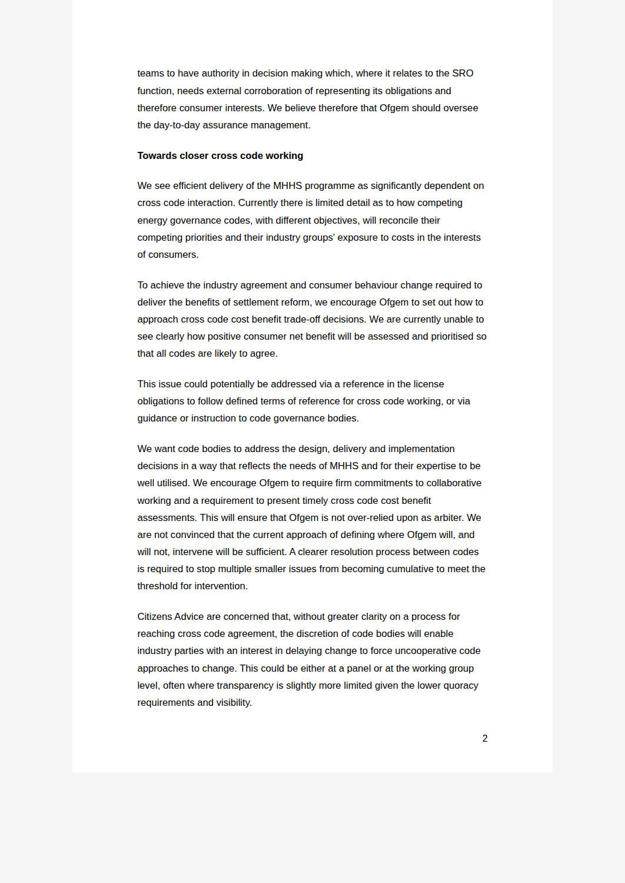teams to have authority in decision making which, where it relates to the SRO function, needs external corroboration of representing its obligations and therefore consumer interests. We believe therefore that Ofgem should oversee the day-to-day assurance management.
Towards closer cross code working
We see efficient delivery of the MHHS programme as significantly dependent on cross code interaction. Currently there is limited detail as to how competing energy governance codes, with different objectives, will reconcile their competing priorities and their industry groups' exposure to costs in the interests of consumers.
To achieve the industry agreement and consumer behaviour change required to deliver the benefits of settlement reform, we encourage Ofgem to set out how to approach cross code cost benefit trade-off decisions. We are currently unable to see clearly how positive consumer net benefit will be assessed and prioritised so that all codes are likely to agree.
This issue could potentially be addressed via a reference in the license obligations to follow defined terms of reference for cross code working, or via guidance or instruction to code governance bodies.
We want code bodies to address the design, delivery and implementation decisions in a way that reflects the needs of MHHS and for their expertise to be well utilised. We encourage Ofgem to require firm commitments to collaborative working and a requirement to present timely cross code cost benefit assessments. This will ensure that Ofgem is not over-relied upon as arbiter. We are not convinced that the current approach of defining where Ofgem will, and will not, intervene will be sufficient. A clearer resolution process between codes is required to stop multiple smaller issues from becoming cumulative to meet the threshold for intervention.
Citizens Advice are concerned that, without greater clarity on a process for reaching cross code agreement, the discretion of code bodies will enable industry parties with an interest in delaying change to force uncooperative code approaches to change. This could be either at a panel or at the working group level, often where transparency is slightly more limited given the lower quoracy requirements and visibility.
2